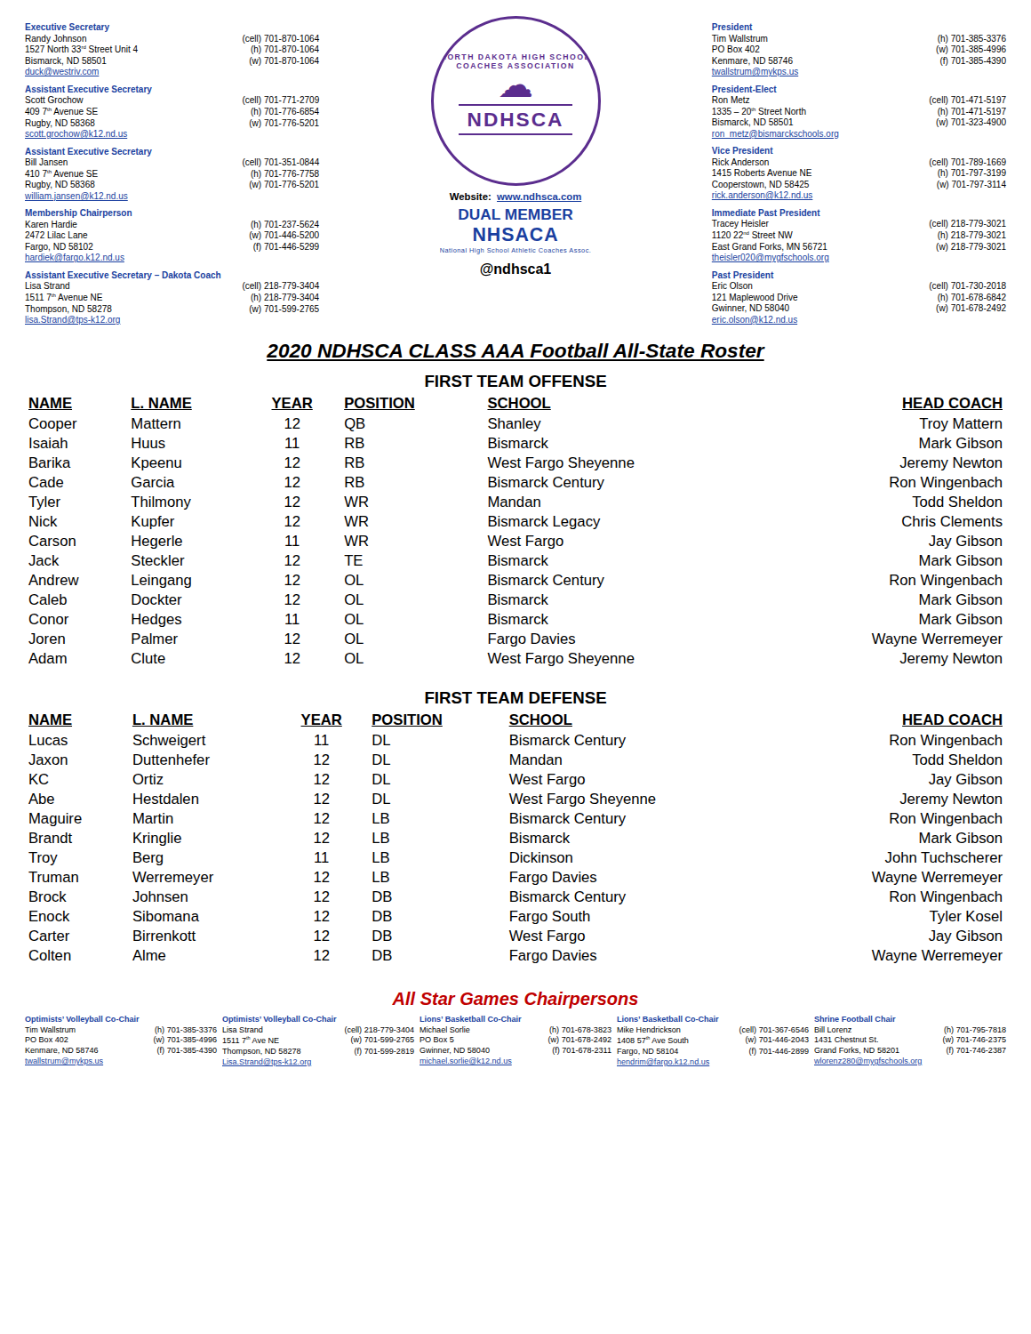Executive Secretary
Randy Johnson(cell) 701-870-1064
1527 North 33rd Street Unit 4(h) 701-870-1064
Bismarck, ND 58501(w) 701-870-1064
duck@westriv.com
Assistant Executive Secretary
Scott Grochow(cell) 701-771-2709
409 7th Avenue SE(h) 701-776-6854
Rugby, ND 58368(w) 701-776-5201
scott.grochow@k12.nd.us
Assistant Executive Secretary
Bill Jansen(cell) 701-351-0844
410 7th Avenue SE(h) 701-776-7758
Rugby, ND 58368(w) 701-776-5201
william.jansen@k12.nd.us
Membership Chairperson
Karen Hardie(h) 701-237-5624
2472 Lilac Lane(w) 701-446-5200
Fargo, ND 58102(f) 701-446-5299
hardiek@fargo.k12.nd.us
Assistant Executive Secretary – Dakota Coach
Lisa Strand(cell) 218-779-3404
1511 7th Avenue NE(h) 218-779-3404
Thompson, ND 58278(w) 701-599-2765
lisa.Strand@tps-k12.org
NORTH DAKOTA HIGH SCHOOL COACHES ASSOCIATION
☁
NDHSCA
Website: www.ndhsca.com
DUAL MEMBER
NHSACA
National High School Athletic Coaches Assoc.
@ndhsca1
President
Tim Wallstrum(h) 701-385-3376
PO Box 402(w) 701-385-4996
Kenmare, ND 58746(f) 701-385-4390
twallstrum@mykps.us
President-Elect
Ron Metz(cell) 701-471-5197
1335 – 20th Street North(h) 701-471-5197
Bismarck, ND 58501(w) 701-323-4900
ron_metz@bismarckschools.org
Vice President
Rick Anderson(cell) 701-789-1669
1415 Roberts Avenue NE(h) 701-797-3199
Cooperstown, ND 58425(w) 701-797-3114
rick.anderson@k12.nd.us
Immediate Past President
Tracey Heisler(cell) 218-779-3021
1120 22nd Street NW(h) 218-779-3021
East Grand Forks, MN 56721(w) 218-779-3021
theisler020@mygfschools.org
Past President
Eric Olson(cell) 701-730-2018
121 Maplewood Drive(h) 701-678-6842
Gwinner, ND 58040(w) 701-678-2492
eric.olson@k12.nd.us
2020 NDHSCA CLASS AAA Football All-State Roster
FIRST TEAM OFFENSE
| NAME | L. NAME | YEAR | POSITION | SCHOOL | HEAD COACH |
| --- | --- | --- | --- | --- | --- |
| Cooper | Mattern | 12 | QB | Shanley | Troy Mattern |
| Isaiah | Huus | 11 | RB | Bismarck | Mark Gibson |
| Barika | Kpeenu | 12 | RB | West Fargo Sheyenne | Jeremy Newton |
| Cade | Garcia | 12 | RB | Bismarck Century | Ron Wingenbach |
| Tyler | Thilmony | 12 | WR | Mandan | Todd Sheldon |
| Nick | Kupfer | 12 | WR | Bismarck Legacy | Chris Clements |
| Carson | Hegerle | 11 | WR | West Fargo | Jay Gibson |
| Jack | Steckler | 12 | TE | Bismarck | Mark Gibson |
| Andrew | Leingang | 12 | OL | Bismarck Century | Ron Wingenbach |
| Caleb | Dockter | 12 | OL | Bismarck | Mark Gibson |
| Conor | Hedges | 11 | OL | Bismarck | Mark Gibson |
| Joren | Palmer | 12 | OL | Fargo Davies | Wayne Werremeyer |
| Adam | Clute | 12 | OL | West Fargo Sheyenne | Jeremy Newton |
FIRST TEAM DEFENSE
| NAME | L. NAME | YEAR | POSITION | SCHOOL | HEAD COACH |
| --- | --- | --- | --- | --- | --- |
| Lucas | Schweigert | 11 | DL | Bismarck Century | Ron Wingenbach |
| Jaxon | Duttenhefer | 12 | DL | Mandan | Todd Sheldon |
| KC | Ortiz | 12 | DL | West Fargo | Jay Gibson |
| Abe | Hestdalen | 12 | DL | West Fargo Sheyenne | Jeremy Newton |
| Maguire | Martin | 12 | LB | Bismarck Century | Ron Wingenbach |
| Brandt | Kringlie | 12 | LB | Bismarck | Mark Gibson |
| Troy | Berg | 11 | LB | Dickinson | John Tuchscherer |
| Truman | Werremeyer | 12 | LB | Fargo Davies | Wayne Werremeyer |
| Brock | Johnsen | 12 | DB | Bismarck Century | Ron Wingenbach |
| Enock | Sibomana | 12 | DB | Fargo South | Tyler Kosel |
| Carter | Birrenkott | 12 | DB | West Fargo | Jay Gibson |
| Colten | Alme | 12 | DB | Fargo Davies | Wayne Werremeyer |
All Star Games Chairpersons
Optimists’ Volleyball Co-Chair
Tim Wallstrum(h) 701-385-3376
PO Box 402(w) 701-385-4996
Kenmare, ND 58746(f) 701-385-4390
twallstrum@mykps.us
Optimists’ Volleyball Co-Chair
Lisa Strand(cell) 218-779-3404
1511 7th Ave NE(w) 701-599-2765
Thompson, ND 58278(f) 701-599-2819
Lisa.Strand@tps-k12.org
Lions’ Basketball Co-Chair
Michael Sorlie(h) 701-678-3823
PO Box 5(w) 701-678-2492
Gwinner, ND 58040(f) 701-678-2311
michael.sorlie@k12.nd.us
Lions’ Basketball Co-Chair
Mike Hendrickson(cell) 701-367-6546
1408 57th Ave South(w) 701-446-2043
Fargo, ND 58104(f) 701-446-2899
hendrim@fargo.k12.nd.us
Shrine Football Chair
Bill Lorenz(h) 701-795-7818
1431 Chestnut St.(w) 701-746-2375
Grand Forks, ND 58201(f) 701-746-2387
wlorenz280@mygfschools.org